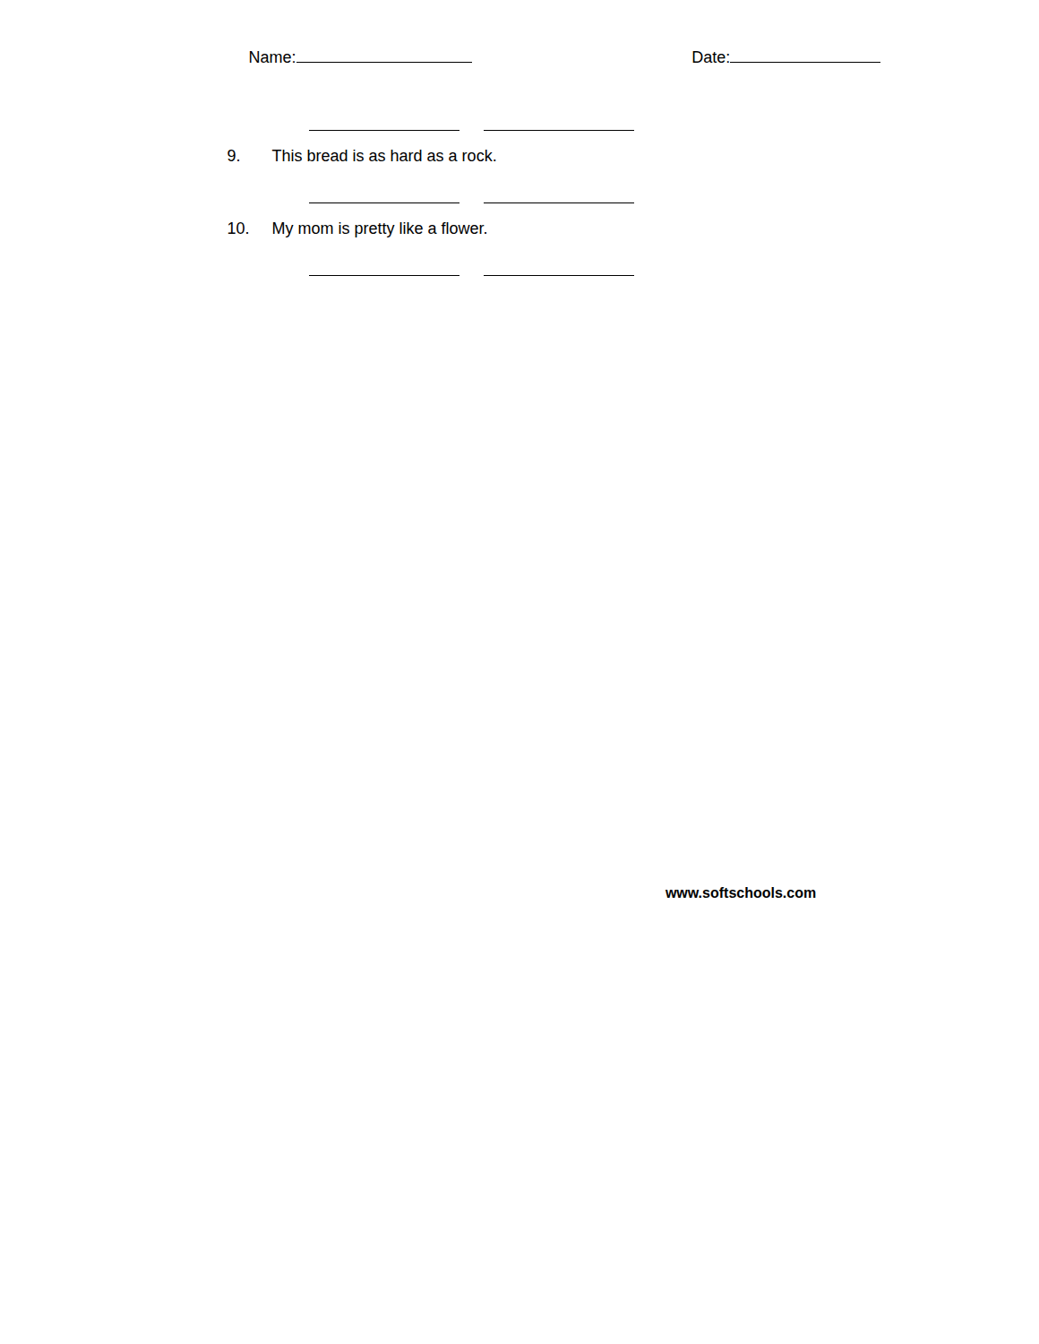Name: Date:
9. This bread is as hard as a rock.
10. My mom is pretty like a flower.
www.softschools.com